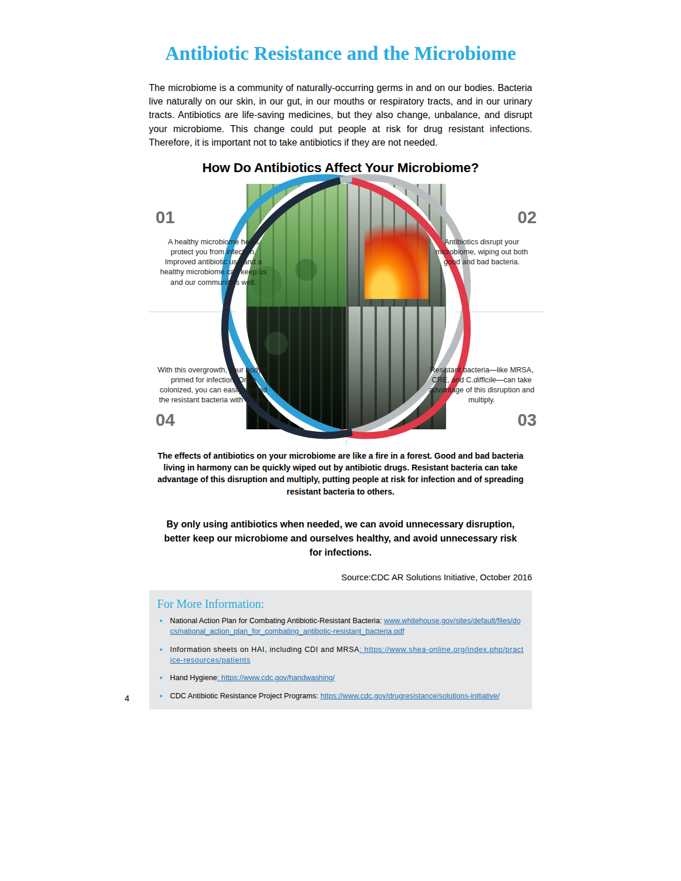Antibiotic Resistance and the Microbiome
The microbiome is a community of naturally-occurring germs in and on our bodies. Bacteria live naturally on our skin, in our gut, in our mouths or respiratory tracts, and in our urinary tracts. Antibiotics are life-saving medicines, but they also change, unbalance, and disrupt your microbiome. This change could put people at risk for drug resistant infections. Therefore, it is important not to take antibiotics if they are not needed.
How Do Antibiotics Affect Your Microbiome?
01
02
03
04
A healthy microbiome helps protect you from infection. Improved antibiotic use and a healthy microbiome can keep us and our communities well.
Antibiotics disrupt your microbiome, wiping out both good and bad bacteria.
Resistant bacteria—like MRSA, CRE, and C.difficile—can take advantage of this disruption and multiply.
With this overgrowth, your body is primed for infection. Once colonized, you can easily spread the resistant bacteria with others.
The effects of antibiotics on your microbiome are like a fire in a forest. Good and bad bacteria living in harmony can be quickly wiped out by antibiotic drugs. Resistant bacteria can take advantage of this disruption and multiply, putting people at risk for infection and of spreading resistant bacteria to others.
By only using antibiotics when needed, we can avoid unnecessary disruption, better keep our microbiome and ourselves healthy, and avoid unnecessary risk for infections.
Source:CDC AR Solutions Initiative, October 2016
For More Information:
National Action Plan for Combating Antibiotic-Resistant Bacteria: www.whitehouse.gov/sites/default/files/docs/national_action_plan_for_combating_antibotic-resistant_bacteria.pdf
Information sheets on HAI, including CDI and MRSA: https://www.shea-online.org/index.php/practice-resources/patients
Hand Hygiene: https://www.cdc.gov/handwashing/
CDC Antibiotic Resistance Project Programs: https://www.cdc.gov/drugresistance/solutions-initiative/
4